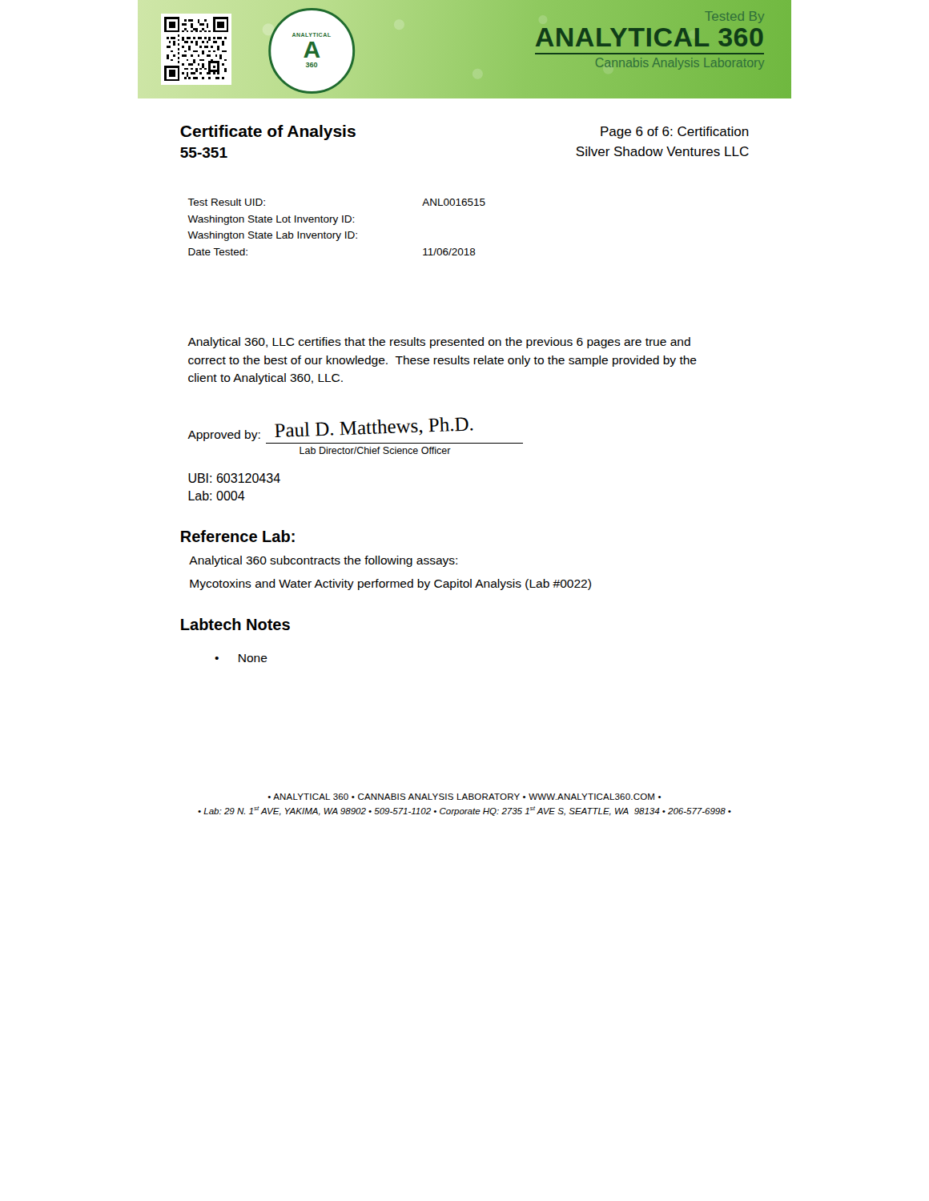ANALYTICAL
A
360
Tested By
ANALYTICAL 360
Cannabis Analysis Laboratory
Certificate of Analysis
55-351
Page 6 of 6: Certification
Silver Shadow Ventures LLC
| Test Result UID: | ANL0016515 |
| Washington State Lot Inventory ID: | |
| Washington State Lab Inventory ID: | |
| Date Tested: | 11/06/2018 |
Analytical 360, LLC certifies that the results presented on the previous 6 pages are true and correct to the best of our knowledge. These results relate only to the sample provided by the client to Analytical 360, LLC.
Approved by:
Paul D. Matthews, Ph.D.
Lab Director/Chief Science Officer
UBI: 603120434
Lab: 0004
Reference Lab:
Analytical 360 subcontracts the following assays:
Mycotoxins and Water Activity performed by Capitol Analysis (Lab #0022)
Labtech Notes
None
• ANALYTICAL 360 • CANNABIS ANALYSIS LABORATORY • WWW.ANALYTICAL360.COM •
• Lab: 29 N. 1st AVE, YAKIMA, WA 98902 • 509-571-1102 • Corporate HQ: 2735 1st AVE S, SEATTLE, WA 98134 • 206-577-6998 •